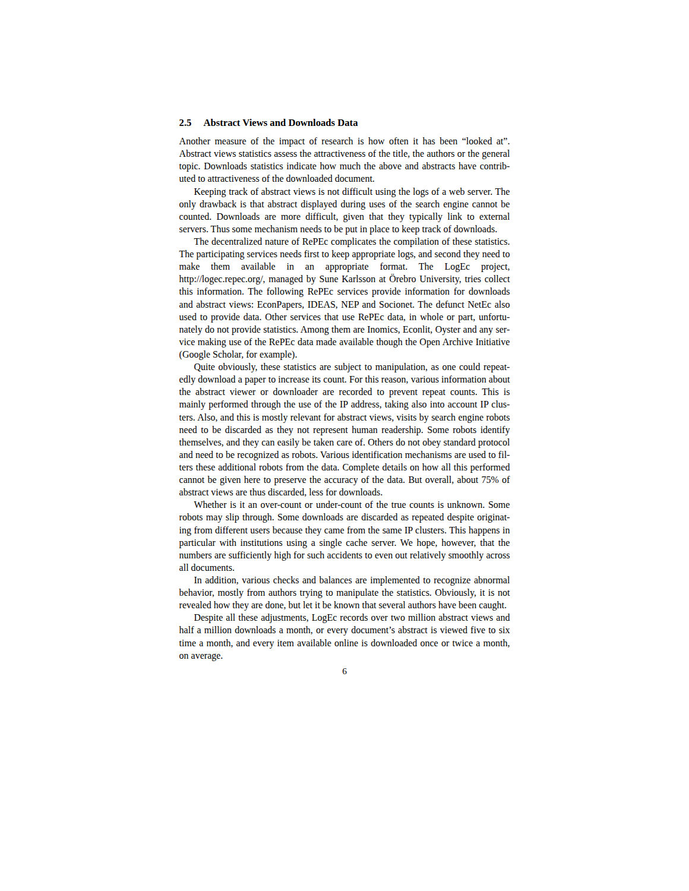2.5 Abstract Views and Downloads Data
Another measure of the impact of research is how often it has been “looked at”. Abstract views statistics assess the attractiveness of the title, the authors or the general topic. Downloads statistics indicate how much the above and abstracts have contributed to attractiveness of the downloaded document.
Keeping track of abstract views is not difficult using the logs of a web server. The only drawback is that abstract displayed during uses of the search engine cannot be counted. Downloads are more difficult, given that they typically link to external servers. Thus some mechanism needs to be put in place to keep track of downloads.
The decentralized nature of RePEc complicates the compilation of these statistics. The participating services needs first to keep appropriate logs, and second they need to make them available in an appropriate format. The LogEc project, http://logec.repec.org/, managed by Sune Karlsson at Örebro University, tries collect this information. The following RePEc services provide information for downloads and abstract views: EconPapers, IDEAS, NEP and Socionet. The defunct NetEc also used to provide data. Other services that use RePEc data, in whole or part, unfortunately do not provide statistics. Among them are Inomics, Econlit, Oyster and any service making use of the RePEc data made available though the Open Archive Initiative (Google Scholar, for example).
Quite obviously, these statistics are subject to manipulation, as one could repeatedly download a paper to increase its count. For this reason, various information about the abstract viewer or downloader are recorded to prevent repeat counts. This is mainly performed through the use of the IP address, taking also into account IP clusters. Also, and this is mostly relevant for abstract views, visits by search engine robots need to be discarded as they not represent human readership. Some robots identify themselves, and they can easily be taken care of. Others do not obey standard protocol and need to be recognized as robots. Various identification mechanisms are used to filters these additional robots from the data. Complete details on how all this performed cannot be given here to preserve the accuracy of the data. But overall, about 75% of abstract views are thus discarded, less for downloads.
Whether is it an over-count or under-count of the true counts is unknown. Some robots may slip through. Some downloads are discarded as repeated despite originating from different users because they came from the same IP clusters. This happens in particular with institutions using a single cache server. We hope, however, that the numbers are sufficiently high for such accidents to even out relatively smoothly across all documents.
In addition, various checks and balances are implemented to recognize abnormal behavior, mostly from authors trying to manipulate the statistics. Obviously, it is not revealed how they are done, but let it be known that several authors have been caught.
Despite all these adjustments, LogEc records over two million abstract views and half a million downloads a month, or every document’s abstract is viewed five to six time a month, and every item available online is downloaded once or twice a month, on average.
6